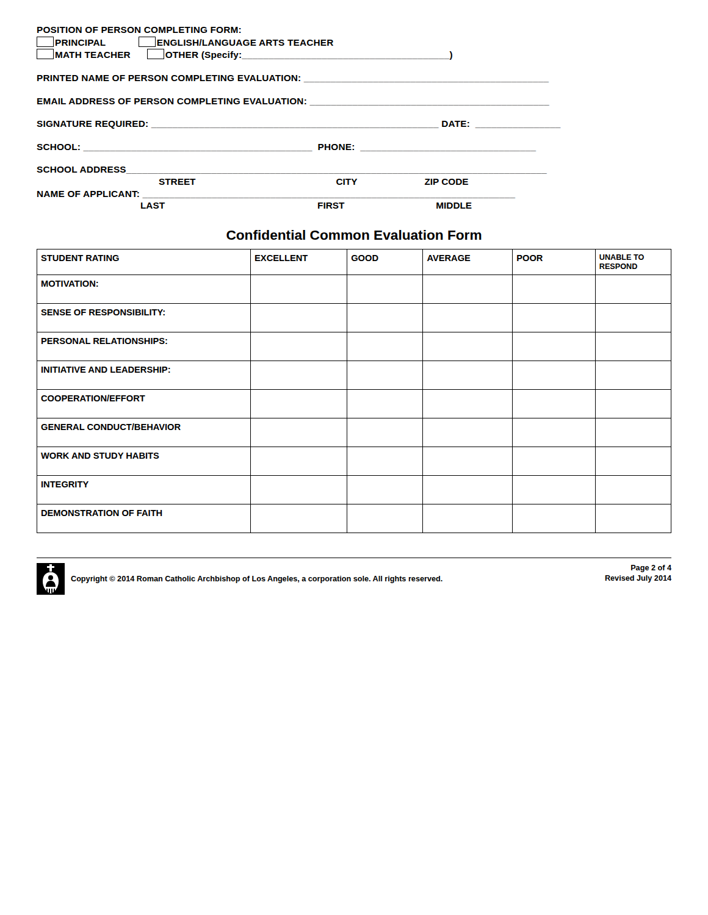POSITION OF PERSON COMPLETING FORM:
PRINCIPAL ENGLISH/LANGUAGE ARTS TEACHER
MATH TEACHER OTHER (Specify:_______________________________________)
PRINTED NAME OF PERSON COMPLETING EVALUATION: ______________________________________________
EMAIL ADDRESS OF PERSON COMPLETING EVALUATION: _____________________________________________
SIGNATURE REQUIRED: ______________________________________________________ DATE: ________________
SCHOOL: ___________________________________________ PHONE: _________________________________
SCHOOL ADDRESS_______________________________________________________________________________
STREET CITY ZIP CODE
NAME OF APPLICANT: ______________________________________________________________________
LAST FIRST MIDDLE
Confidential Common Evaluation Form
| STUDENT RATING | EXCELLENT | GOOD | AVERAGE | POOR | UNABLE TO RESPOND |
| --- | --- | --- | --- | --- | --- |
| MOTIVATION: | | | | | |
| SENSE OF RESPONSIBILITY: | | | | | |
| PERSONAL RELATIONSHIPS: | | | | | |
| INITIATIVE AND LEADERSHIP: | | | | | |
| COOPERATION/EFFORT | | | | | |
| GENERAL CONDUCT/BEHAVIOR | | | | | |
| WORK AND STUDY HABITS | | | | | |
| INTEGRITY | | | | | |
| DEMONSTRATION OF FAITH | | | | | |
Copyright © 2014 Roman Catholic Archbishop of Los Angeles, a corporation sole. All rights reserved.
Page 2 of 4
Revised July 2014